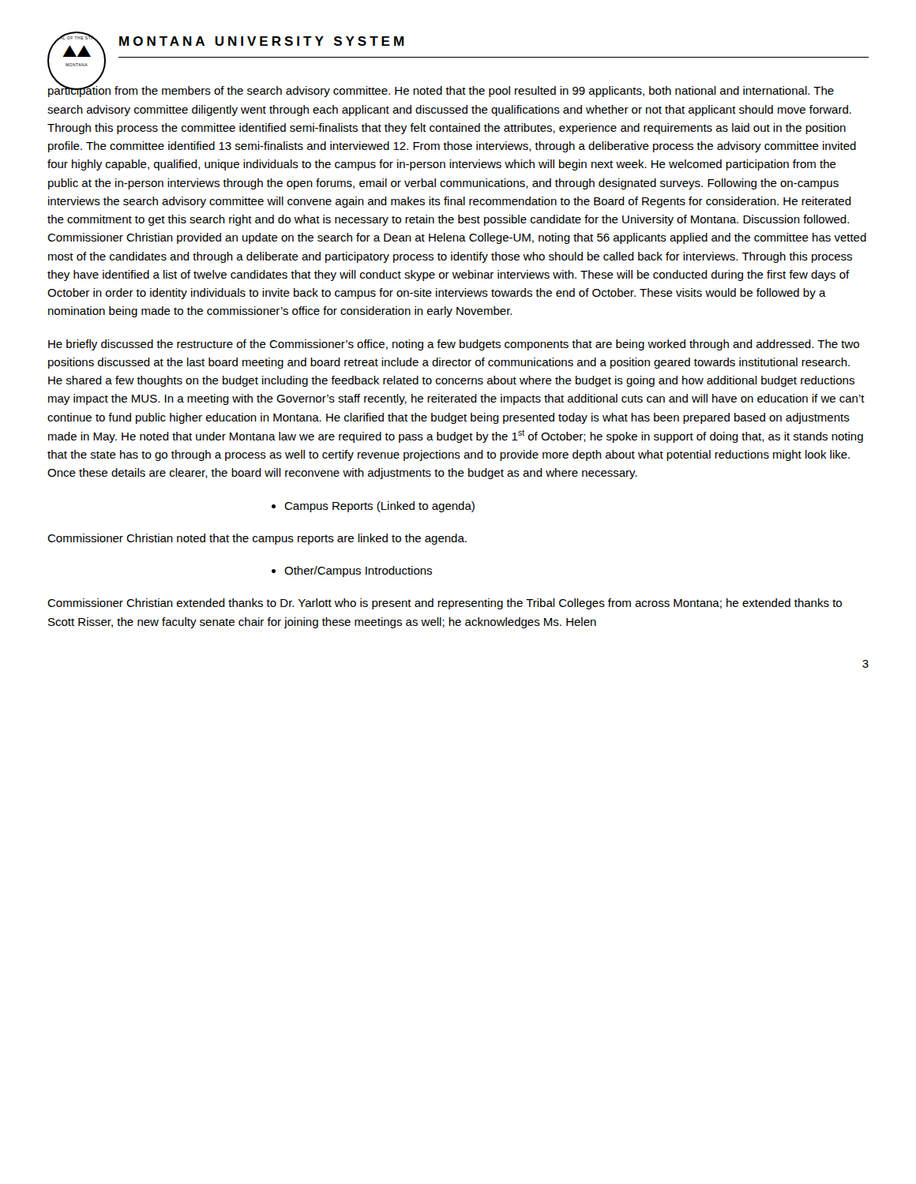SEAL OF THE STATE
⛰⛰
MONTANA
MONTANA UNIVERSITY SYSTEM
participation from the members of the search advisory committee. He noted that the pool resulted in 99 applicants, both national and international. The search advisory committee diligently went through each applicant and discussed the qualifications and whether or not that applicant should move forward. Through this process the committee identified semi-finalists that they felt contained the attributes, experience and requirements as laid out in the position profile. The committee identified 13 semi-finalists and interviewed 12. From those interviews, through a deliberative process the advisory committee invited four highly capable, qualified, unique individuals to the campus for in-person interviews which will begin next week. He welcomed participation from the public at the in-person interviews through the open forums, email or verbal communications, and through designated surveys. Following the on-campus interviews the search advisory committee will convene again and makes its final recommendation to the Board of Regents for consideration. He reiterated the commitment to get this search right and do what is necessary to retain the best possible candidate for the University of Montana. Discussion followed. Commissioner Christian provided an update on the search for a Dean at Helena College-UM, noting that 56 applicants applied and the committee has vetted most of the candidates and through a deliberate and participatory process to identify those who should be called back for interviews. Through this process they have identified a list of twelve candidates that they will conduct skype or webinar interviews with. These will be conducted during the first few days of October in order to identity individuals to invite back to campus for on-site interviews towards the end of October. These visits would be followed by a nomination being made to the commissioner’s office for consideration in early November.
He briefly discussed the restructure of the Commissioner’s office, noting a few budgets components that are being worked through and addressed. The two positions discussed at the last board meeting and board retreat include a director of communications and a position geared towards institutional research. He shared a few thoughts on the budget including the feedback related to concerns about where the budget is going and how additional budget reductions may impact the MUS. In a meeting with the Governor’s staff recently, he reiterated the impacts that additional cuts can and will have on education if we can’t continue to fund public higher education in Montana. He clarified that the budget being presented today is what has been prepared based on adjustments made in May. He noted that under Montana law we are required to pass a budget by the 1st of October; he spoke in support of doing that, as it stands noting that the state has to go through a process as well to certify revenue projections and to provide more depth about what potential reductions might look like. Once these details are clearer, the board will reconvene with adjustments to the budget as and where necessary.
Campus Reports (Linked to agenda)
Commissioner Christian noted that the campus reports are linked to the agenda.
Other/Campus Introductions
Commissioner Christian extended thanks to Dr. Yarlott who is present and representing the Tribal Colleges from across Montana; he extended thanks to Scott Risser, the new faculty senate chair for joining these meetings as well; he acknowledges Ms. Helen
3